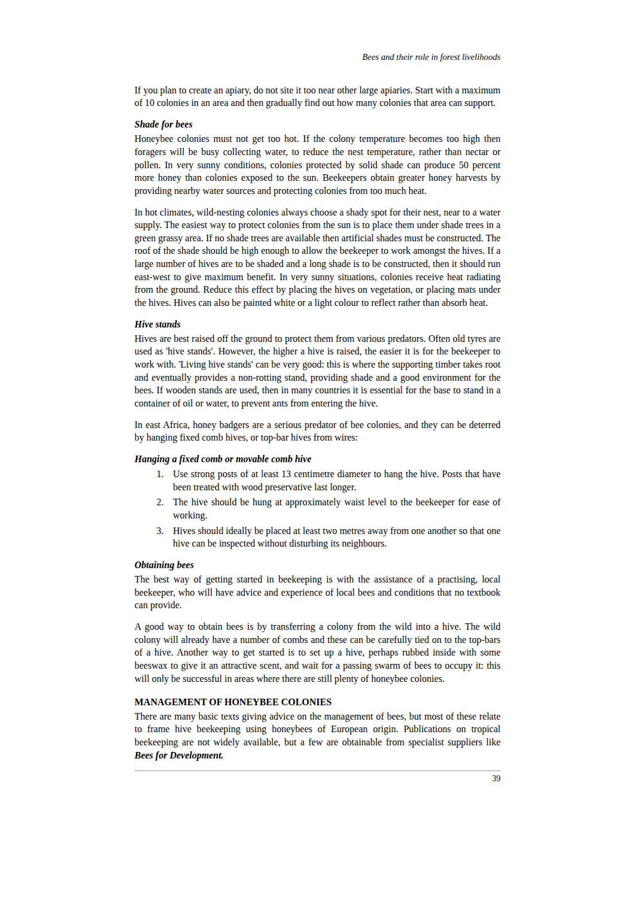Bees and their role in forest livelihoods
If you plan to create an apiary, do not site it too near other large apiaries. Start with a maximum of 10 colonies in an area and then gradually find out how many colonies that area can support.
Shade for bees
Honeybee colonies must not get too hot. If the colony temperature becomes too high then foragers will be busy collecting water, to reduce the nest temperature, rather than nectar or pollen. In very sunny conditions, colonies protected by solid shade can produce 50 percent more honey than colonies exposed to the sun. Beekeepers obtain greater honey harvests by providing nearby water sources and protecting colonies from too much heat.
In hot climates, wild-nesting colonies always choose a shady spot for their nest, near to a water supply. The easiest way to protect colonies from the sun is to place them under shade trees in a green grassy area. If no shade trees are available then artificial shades must be constructed. The roof of the shade should be high enough to allow the beekeeper to work amongst the hives. If a large number of hives are to be shaded and a long shade is to be constructed, then it should run east-west to give maximum benefit. In very sunny situations, colonies receive heat radiating from the ground. Reduce this effect by placing the hives on vegetation, or placing mats under the hives. Hives can also be painted white or a light colour to reflect rather than absorb heat.
Hive stands
Hives are best raised off the ground to protect them from various predators. Often old tyres are used as 'hive stands'. However, the higher a hive is raised, the easier it is for the beekeeper to work with. 'Living hive stands' can be very good: this is where the supporting timber takes root and eventually provides a non-rotting stand, providing shade and a good environment for the bees. If wooden stands are used, then in many countries it is essential for the base to stand in a container of oil or water, to prevent ants from entering the hive.
In east Africa, honey badgers are a serious predator of bee colonies, and they can be deterred by hanging fixed comb hives, or top-bar hives from wires:
Hanging a fixed comb or movable comb hive
Use strong posts of at least 13 centimetre diameter to hang the hive. Posts that have been treated with wood preservative last longer.
The hive should be hung at approximately waist level to the beekeeper for ease of working.
Hives should ideally be placed at least two metres away from one another so that one hive can be inspected without disturbing its neighbours.
Obtaining bees
The best way of getting started in beekeeping is with the assistance of a practising, local beekeeper, who will have advice and experience of local bees and conditions that no textbook can provide.
A good way to obtain bees is by transferring a colony from the wild into a hive. The wild colony will already have a number of combs and these can be carefully tied on to the top-bars of a hive. Another way to get started is to set up a hive, perhaps rubbed inside with some beeswax to give it an attractive scent, and wait for a passing swarm of bees to occupy it: this will only be successful in areas where there are still plenty of honeybee colonies.
Management of honeybee colonies
There are many basic texts giving advice on the management of bees, but most of these relate to frame hive beekeeping using honeybees of European origin. Publications on tropical beekeeping are not widely available, but a few are obtainable from specialist suppliers like Bees for Development.
39